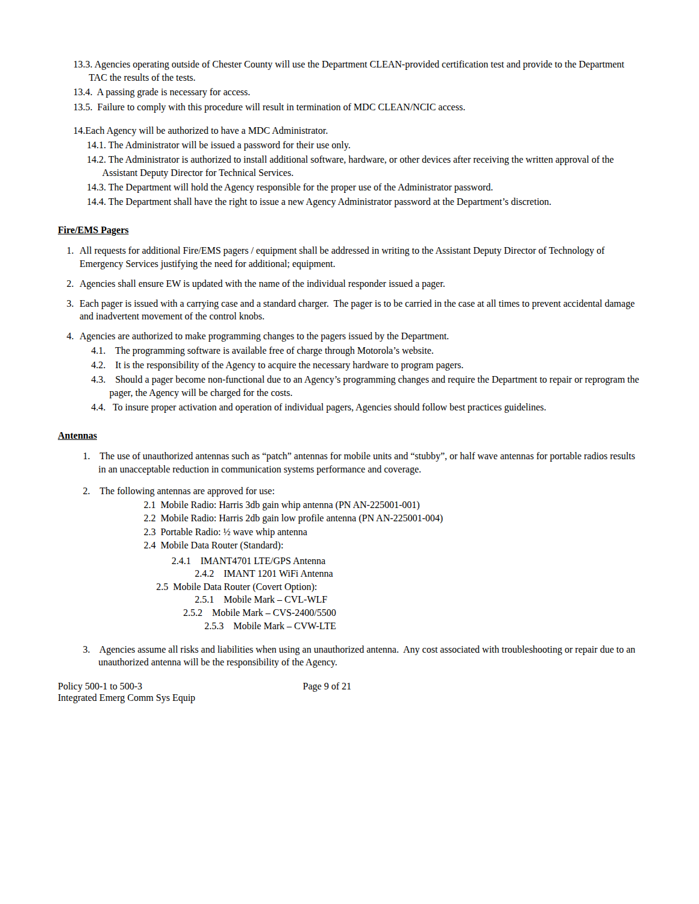13.3. Agencies operating outside of Chester County will use the Department CLEAN-provided certification test and provide to the Department TAC the results of the tests.
13.4. A passing grade is necessary for access.
13.5. Failure to comply with this procedure will result in termination of MDC CLEAN/NCIC access.
14.Each Agency will be authorized to have a MDC Administrator.
14.1. The Administrator will be issued a password for their use only.
14.2. The Administrator is authorized to install additional software, hardware, or other devices after receiving the written approval of the Assistant Deputy Director for Technical Services.
14.3. The Department will hold the Agency responsible for the proper use of the Administrator password.
14.4. The Department shall have the right to issue a new Agency Administrator password at the Department’s discretion.
Fire/EMS Pagers
All requests for additional Fire/EMS pagers / equipment shall be addressed in writing to the Assistant Deputy Director of Technology of Emergency Services justifying the need for additional; equipment.
Agencies shall ensure EW is updated with the name of the individual responder issued a pager.
Each pager is issued with a carrying case and a standard charger. The pager is to be carried in the case at all times to prevent accidental damage and inadvertent movement of the control knobs.
Agencies are authorized to make programming changes to the pagers issued by the Department.
4.1. The programming software is available free of charge through Motorola’s website.
4.2. It is the responsibility of the Agency to acquire the necessary hardware to program pagers.
4.3. Should a pager become non-functional due to an Agency’s programming changes and require the Department to repair or reprogram the pager, the Agency will be charged for the costs.
4.4. To insure proper activation and operation of individual pagers, Agencies should follow best practices guidelines.
Antennas
1. The use of unauthorized antennas such as “patch” antennas for mobile units and “stubby”, or half wave antennas for portable radios results in an unacceptable reduction in communication systems performance and coverage.
2. The following antennas are approved for use:
2.1 Mobile Radio: Harris 3db gain whip antenna (PN AN-225001-001)
2.2 Mobile Radio: Harris 2db gain low profile antenna (PN AN-225001-004)
2.3 Portable Radio: ½ wave whip antenna
2.4 Mobile Data Router (Standard):
2.4.1 IMANT4701 LTE/GPS Antenna
2.4.2 IMANT 1201 WiFi Antenna
2.5 Mobile Data Router (Covert Option):
2.5.1 Mobile Mark – CVL-WLF
2.5.2 Mobile Mark – CVS-2400/5500
2.5.3 Mobile Mark – CVW-LTE
3. Agencies assume all risks and liabilities when using an unauthorized antenna. Any cost associated with troubleshooting or repair due to an unauthorized antenna will be the responsibility of the Agency.
Policy 500-1 to 500-3
Integrated Emerg Comm Sys Equip Page 9 of 21